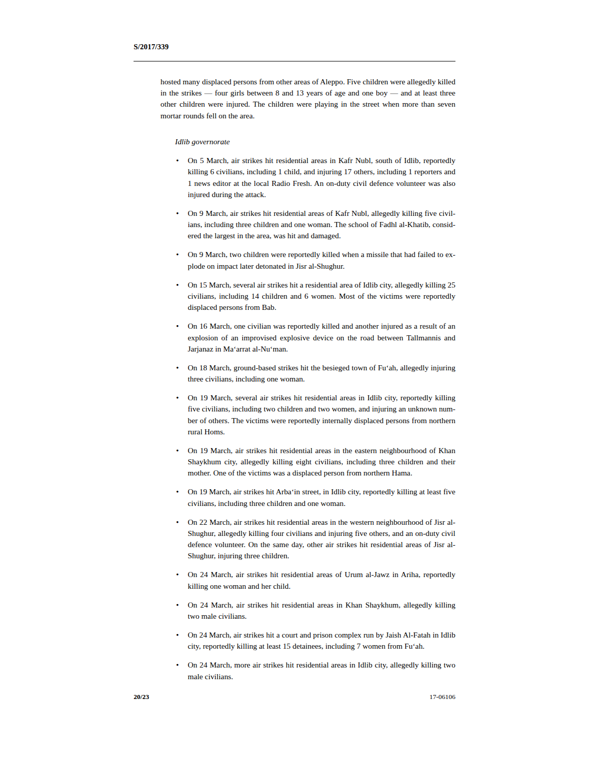S/2017/339
hosted many displaced persons from other areas of Aleppo. Five children were allegedly killed in the strikes — four girls between 8 and 13 years of age and one boy — and at least three other children were injured. The children were playing in the street when more than seven mortar rounds fell on the area.
Idlib governorate
On 5 March, air strikes hit residential areas in Kafr Nubl, south of Idlib, reportedly killing 6 civilians, including 1 child, and injuring 17 others, including 1 reporters and 1 news editor at the local Radio Fresh. An on-duty civil defence volunteer was also injured during the attack.
On 9 March, air strikes hit residential areas of Kafr Nubl, allegedly killing five civilians, including three children and one woman. The school of Fadhl al-Khatib, considered the largest in the area, was hit and damaged.
On 9 March, two children were reportedly killed when a missile that had failed to explode on impact later detonated in Jisr al-Shughur.
On 15 March, several air strikes hit a residential area of Idlib city, allegedly killing 25 civilians, including 14 children and 6 women. Most of the victims were reportedly displaced persons from Bab.
On 16 March, one civilian was reportedly killed and another injured as a result of an explosion of an improvised explosive device on the road between Tallmannis and Jarjanaz in Ma‘arrat al-Nu‘man.
On 18 March, ground-based strikes hit the besieged town of Fu‘ah, allegedly injuring three civilians, including one woman.
On 19 March, several air strikes hit residential areas in Idlib city, reportedly killing five civilians, including two children and two women, and injuring an unknown number of others. The victims were reportedly internally displaced persons from northern rural Homs.
On 19 March, air strikes hit residential areas in the eastern neighbourhood of Khan Shaykhum city, allegedly killing eight civilians, including three children and their mother. One of the victims was a displaced person from northern Hama.
On 19 March, air strikes hit Arba‘in street, in Idlib city, reportedly killing at least five civilians, including three children and one woman.
On 22 March, air strikes hit residential areas in the western neighbourhood of Jisr al-Shughur, allegedly killing four civilians and injuring five others, and an on-duty civil defence volunteer. On the same day, other air strikes hit residential areas of Jisr al-Shughur, injuring three children.
On 24 March, air strikes hit residential areas of Urum al-Jawz in Ariha, reportedly killing one woman and her child.
On 24 March, air strikes hit residential areas in Khan Shaykhum, allegedly killing two male civilians.
On 24 March, air strikes hit a court and prison complex run by Jaish Al-Fatah in Idlib city, reportedly killing at least 15 detainees, including 7 women from Fu‘ah.
On 24 March, more air strikes hit residential areas in Idlib city, allegedly killing two male civilians.
20/23 17-06106